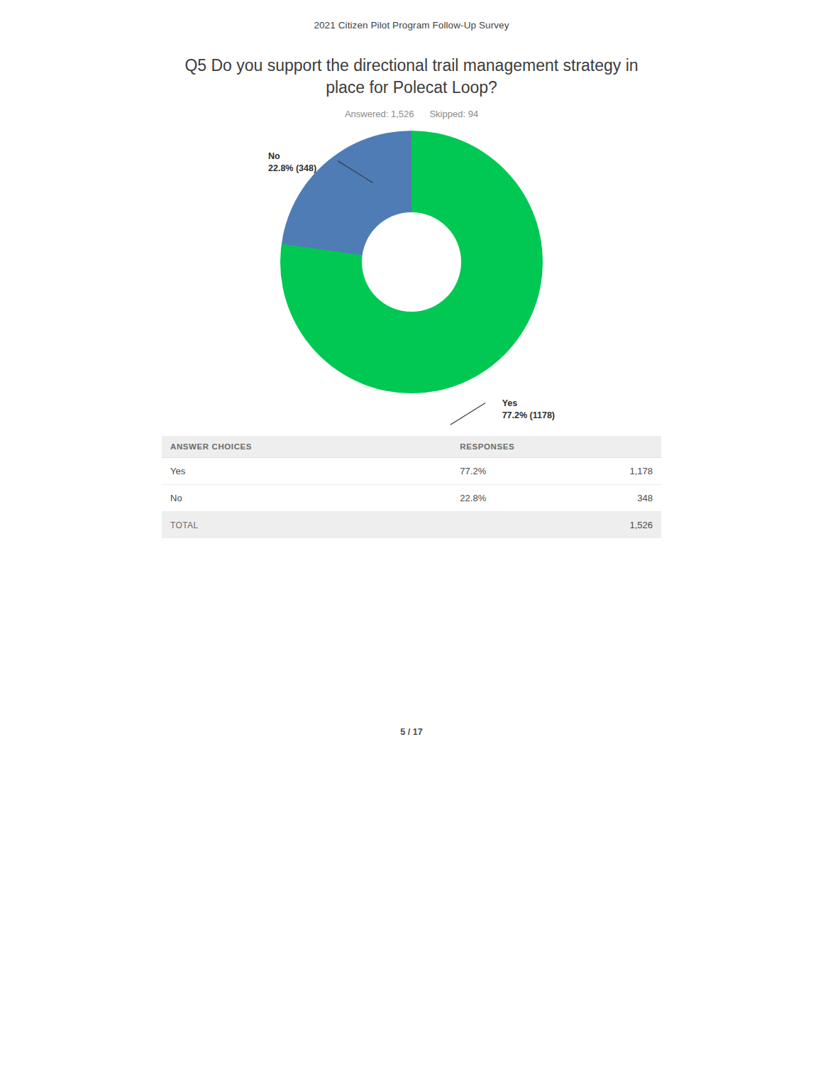2021 Citizen Pilot Program Follow-Up Survey
Q5 Do you support the directional trail management strategy in place for Polecat Loop?
Answered: 1,526 Skipped: 94
No
22.8% (348)
Yes
77.2% (1178)
| Answer Choices | Responses |
| --- | --- |
| Yes | 77.2% | 1,178 |
| No | 22.8% | 348 |
| Total | | 1,526 |
5 / 17